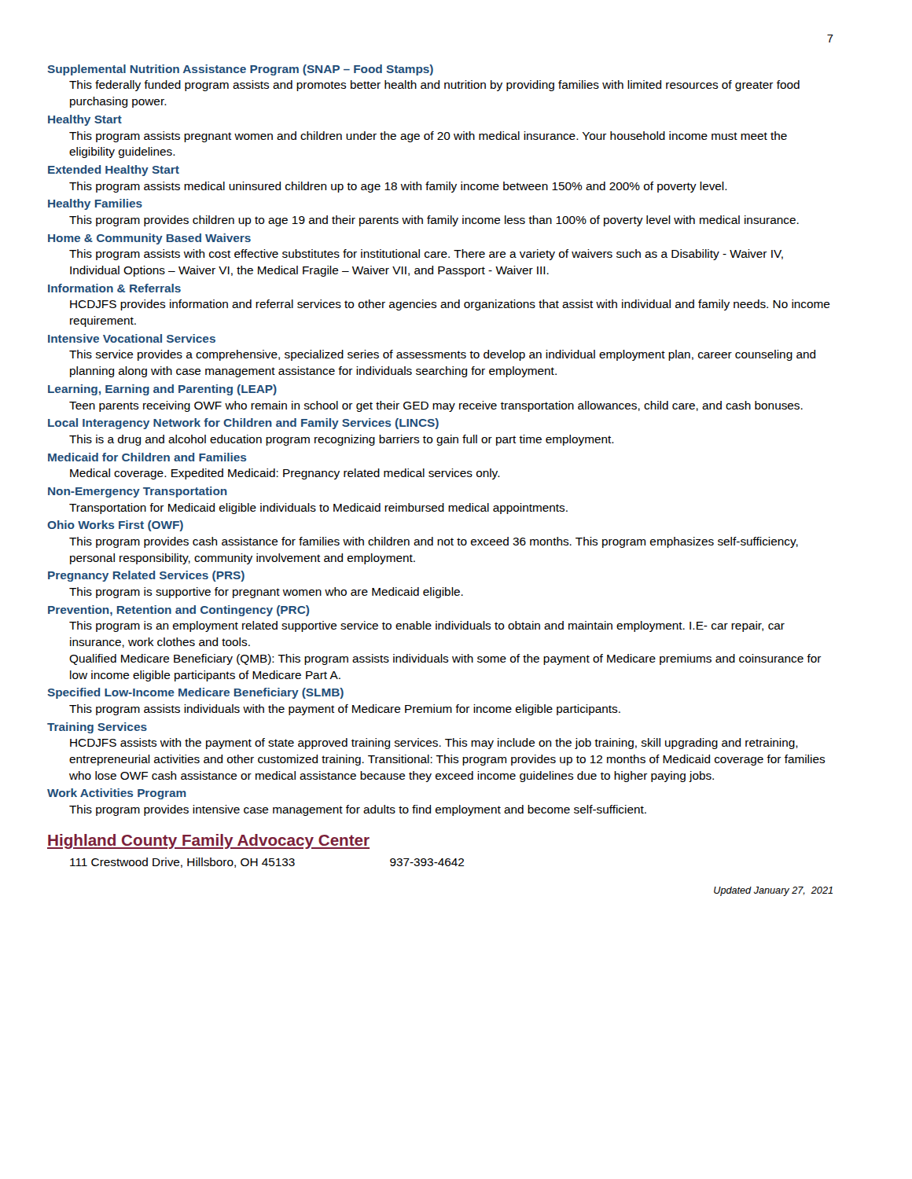7
Supplemental Nutrition Assistance Program (SNAP – Food Stamps)
This federally funded program assists and promotes better health and nutrition by providing families with limited resources of greater food purchasing power.
Healthy Start
This program assists pregnant women and children under the age of 20 with medical insurance. Your household income must meet the eligibility guidelines.
Extended Healthy Start
This program assists medical uninsured children up to age 18 with family income between 150% and 200% of poverty level.
Healthy Families
This program provides children up to age 19 and their parents with family income less than 100% of poverty level with medical insurance.
Home & Community Based Waivers
This program assists with cost effective substitutes for institutional care. There are a variety of waivers such as a Disability - Waiver IV, Individual Options – Waiver VI, the Medical Fragile – Waiver VII, and Passport - Waiver III.
Information & Referrals
HCDJFS provides information and referral services to other agencies and organizations that assist with individual and family needs. No income requirement.
Intensive Vocational Services
This service provides a comprehensive, specialized series of assessments to develop an individual employment plan, career counseling and planning along with case management assistance for individuals searching for employment.
Learning, Earning and Parenting (LEAP)
Teen parents receiving OWF who remain in school or get their GED may receive transportation allowances, child care, and cash bonuses.
Local Interagency Network for Children and Family Services (LINCS)
This is a drug and alcohol education program recognizing barriers to gain full or part time employment.
Medicaid for Children and Families
Medical coverage. Expedited Medicaid: Pregnancy related medical services only.
Non-Emergency Transportation
Transportation for Medicaid eligible individuals to Medicaid reimbursed medical appointments.
Ohio Works First (OWF)
This program provides cash assistance for families with children and not to exceed 36 months. This program emphasizes self-sufficiency, personal responsibility, community involvement and employment.
Pregnancy Related Services (PRS)
This program is supportive for pregnant women who are Medicaid eligible.
Prevention, Retention and Contingency (PRC)
This program is an employment related supportive service to enable individuals to obtain and maintain employment. I.E- car repair, car insurance, work clothes and tools.
Qualified Medicare Beneficiary (QMB): This program assists individuals with some of the payment of Medicare premiums and coinsurance for low income eligible participants of Medicare Part A.
Specified Low-Income Medicare Beneficiary (SLMB)
This program assists individuals with the payment of Medicare Premium for income eligible participants.
Training Services
HCDJFS assists with the payment of state approved training services. This may include on the job training, skill upgrading and retraining, entrepreneurial activities and other customized training. Transitional: This program provides up to 12 months of Medicaid coverage for families who lose OWF cash assistance or medical assistance because they exceed income guidelines due to higher paying jobs.
Work Activities Program
This program provides intensive case management for adults to find employment and become self-sufficient.
Highland County Family Advocacy Center
111 Crestwood Drive, Hillsboro, OH 45133 937-393-4642
Updated January 27, 2021